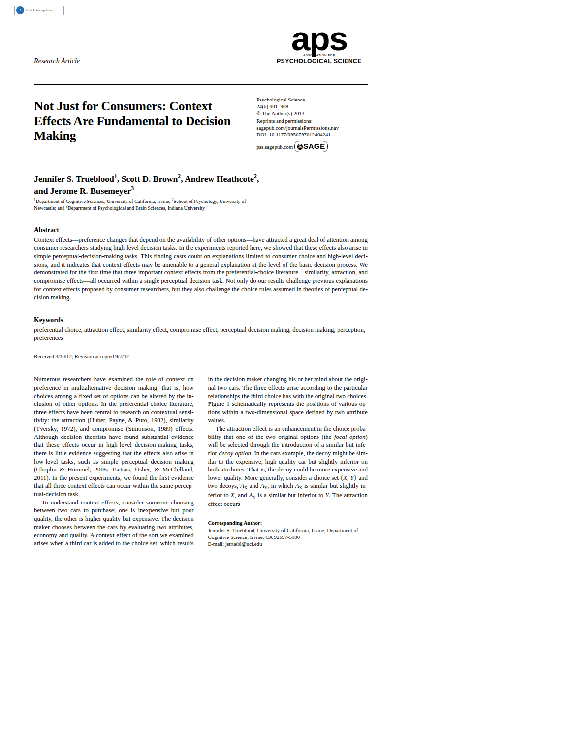!
Check for updates
Research Article
aps
ASSOCIATION FOR
PSYCHOLOGICAL SCIENCE
Not Just for Consumers: Context Effects Are Fundamental to Decision Making
Psychological Science
24(6) 901–908
© The Author(s) 2013
Reprints and permissions:
sagepub.com/journalsPermissions.nav
DOI: 10.1177/0956797612464241
pss.sagepub.com
SSAGE
Jennifer S. Trueblood1, Scott D. Brown2, Andrew Heathcote2,
and Jerome R. Busemeyer3
1Department of Cognitive Sciences, University of California, Irvine; 2School of Psychology, University of
Newcastle; and 3Department of Psychological and Brain Sciences, Indiana University
Abstract
Context effects—preference changes that depend on the availability of other options—have attracted a great deal of attention among consumer researchers studying high-level decision tasks. In the experiments reported here, we showed that these effects also arise in simple perceptual-decision-making tasks. This finding casts doubt on explanations limited to consumer choice and high-level decisions, and it indicates that context effects may be amenable to a general explanation at the level of the basic decision process. We demonstrated for the first time that three important context effects from the preferential-choice literature—similarity, attraction, and compromise effects—all occurred within a single perceptual-decision task. Not only do our results challenge previous explanations for context effects proposed by consumer researchers, but they also challenge the choice rules assumed in theories of perceptual decision making.
Keywords
preferential choice, attraction effect, similarity effect, compromise effect, perceptual decision making, decision making, perception, preferences
Received 3/10/12; Revision accepted 9/7/12
Numerous researchers have examined the role of context on preference in multialternative decision making: that is, how choices among a fixed set of options can be altered by the inclusion of other options. In the preferential-choice literature, three effects have been central to research on contextual sensitivity: the attraction (Huber, Payne, & Puto, 1982), similarity (Tversky, 1972), and compromise (Simonson, 1989) effects. Although decision theorists have found substantial evidence that these effects occur in high-level decision-making tasks, there is little evidence suggesting that the effects also arise in low-level tasks, such as simple perceptual decision making (Choplin & Hummel, 2005; Tsetsos, Usher, & McClelland, 2011). In the present experiments, we found the first evidence that all three context effects can occur within the same perceptual-decision task.
To understand context effects, consider someone choosing between two cars to purchase; one is inexpensive but poor quality, the other is higher quality but expensive. The decision maker chooses between the cars by evaluating two attributes, economy and quality. A context effect of the sort we examined arises when a third car is added to the choice set, which results in the decision maker changing his or her mind about the original two cars. The three effects arise according to the particular relationships the third choice has with the original two choices. Figure 1 schematically represents the positions of various options within a two-dimensional space defined by two attribute values.
The attraction effect is an enhancement in the choice probability that one of the two original options (the focal option) will be selected through the introduction of a similar but inferior decoy option. In the cars example, the decoy might be similar to the expensive, high-quality car but slightly inferior on both attributes. That is, the decoy could be more expensive and lower quality. More generally, consider a choice set {X, Y} and two decoys, AX and AY, in which AX is similar but slightly inferior to X, and AY is a similar but inferior to Y. The attraction effect occurs
Corresponding Author:
Jennifer S. Trueblood, University of California, Irvine, Department of Cognitive Science, Irvine, CA 92697-5100
E-mail: jstruebl@uci.edu